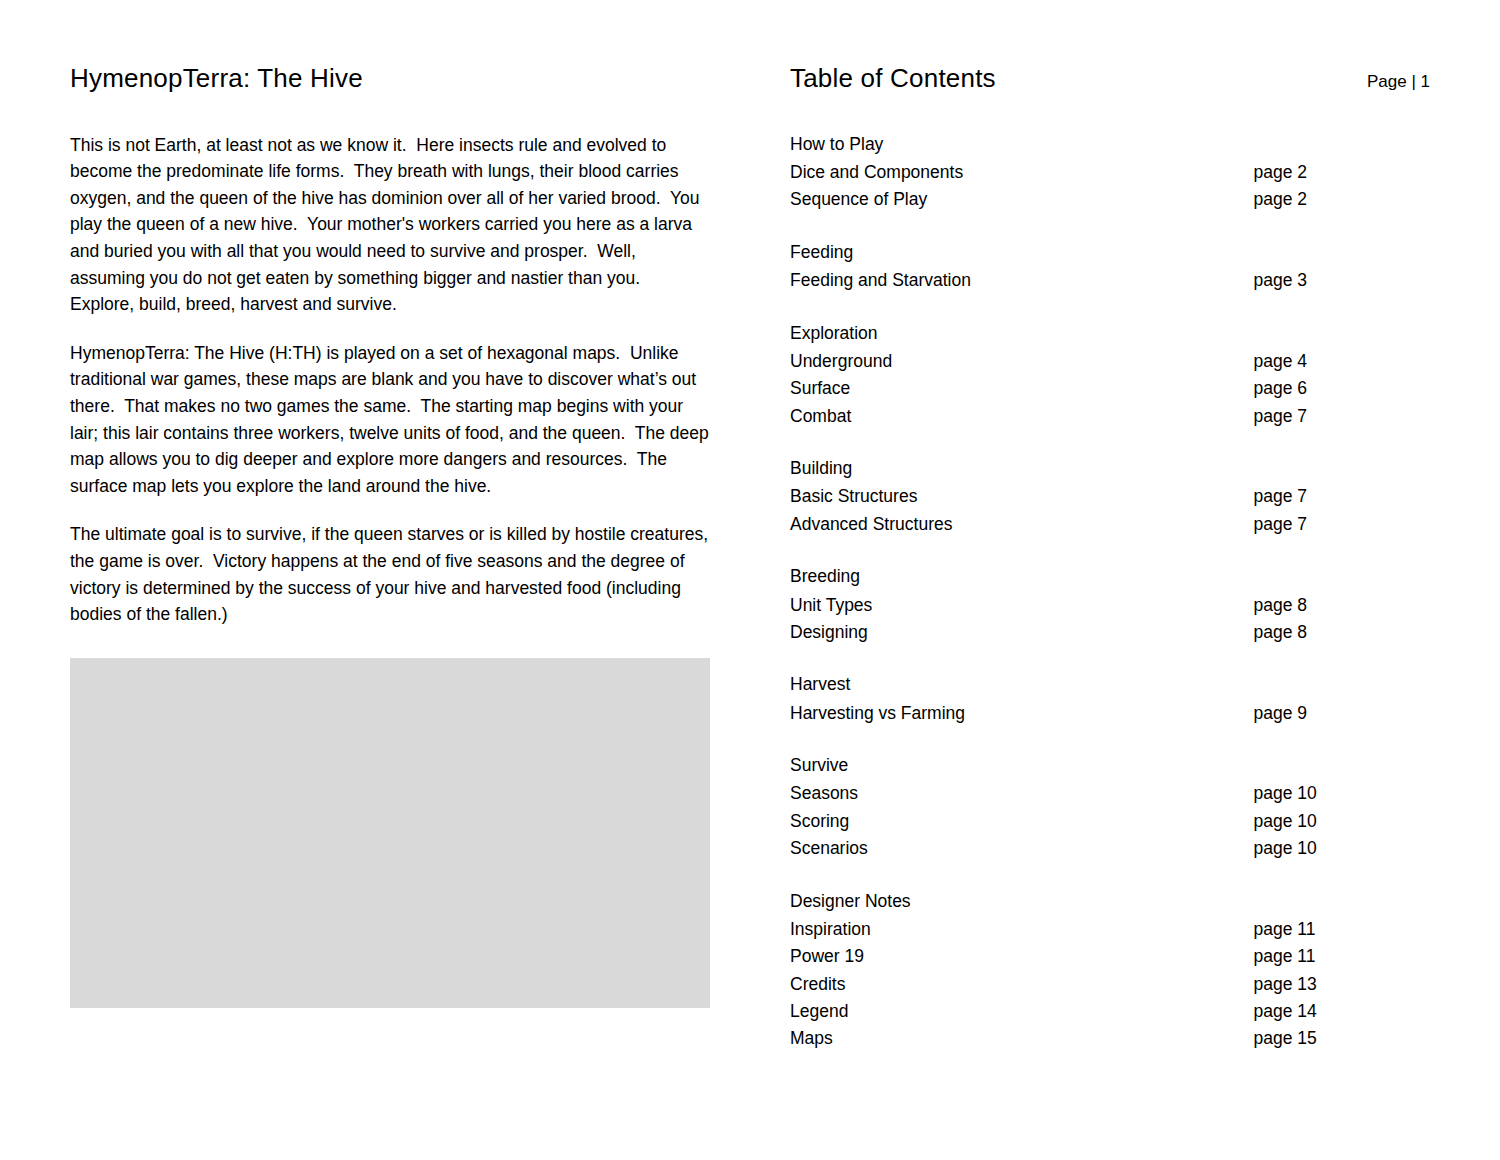HymenopTerra: The Hive
This is not Earth, at least not as we know it. Here insects rule and evolved to become the predominate life forms. They breath with lungs, their blood carries oxygen, and the queen of the hive has dominion over all of her varied brood. You play the queen of a new hive. Your mother's workers carried you here as a larva and buried you with all that you would need to survive and prosper. Well, assuming you do not get eaten by something bigger and nastier than you. Explore, build, breed, harvest and survive.
HymenopTerra: The Hive (H:TH) is played on a set of hexagonal maps. Unlike traditional war games, these maps are blank and you have to discover what’s out there. That makes no two games the same. The starting map begins with your lair; this lair contains three workers, twelve units of food, and the queen. The deep map allows you to dig deeper and explore more dangers and resources. The surface map lets you explore the land around the hive.
The ultimate goal is to survive, if the queen starves or is killed by hostile creatures, the game is over. Victory happens at the end of five seasons and the degree of victory is determined by the success of your hive and harvested food (including bodies of the fallen.)
Table of Contents
Page | 1
How to Play
| Dice and Components | page 2 |
| Sequence of Play | page 2 |
Feeding
| Feeding and Starvation | page 3 |
Exploration
| Underground | page 4 |
| Surface | page 6 |
| Combat | page 7 |
Building
| Basic Structures | page 7 |
| Advanced Structures | page 7 |
Breeding
| Unit Types | page 8 |
| Designing | page 8 |
Harvest
| Harvesting vs Farming | page 9 |
Survive
| Seasons | page 10 |
| Scoring | page 10 |
| Scenarios | page 10 |
Designer Notes
| Inspiration | page 11 |
| Power 19 | page 11 |
| Credits | page 13 |
| Legend | page 14 |
| Maps | page 15 |